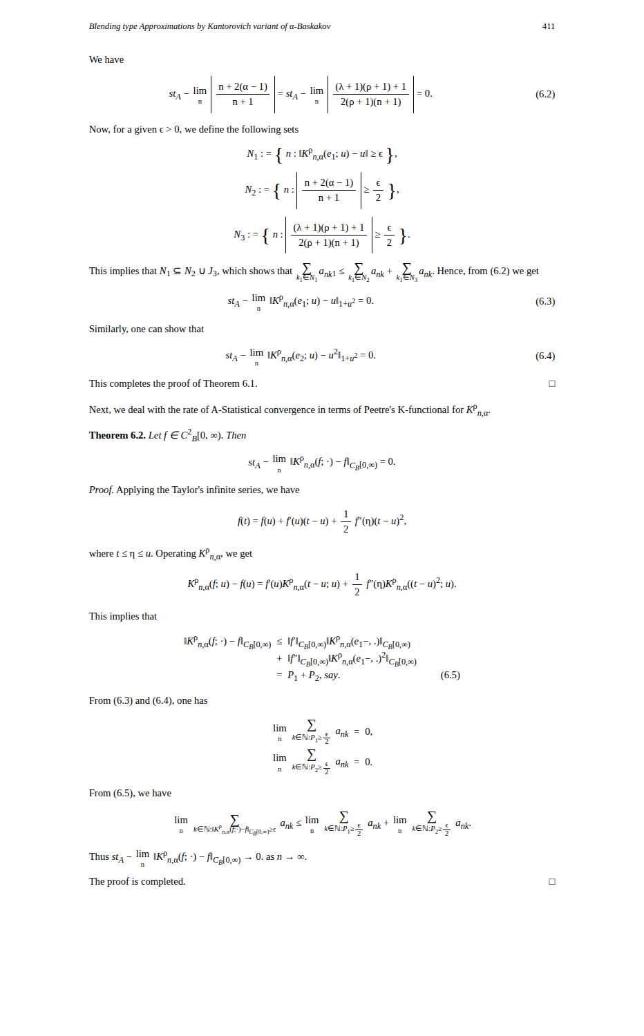Blending type Approximations by Kantorovich variant of α-Baskakov 411
We have
stA − lim n n + 2(α − 1) n + 1 = stA − lim n (λ + 1)(ρ + 1) + 12(ρ + 1)(n + 1) = 0.
(6.2)
Now, for a given ϵ > 0, we define the following sets
N1 : = { n : ‖Kρn,α(e1; u) − u‖ ≥ ϵ },
N2 : = { n : n + 2(α − 1) n + 1 ≥ ϵ 2 },
N3 : = { n : (λ + 1)(ρ + 1) + 12(ρ + 1)(n + 1) ≥ ϵ 2 }.
This implies that N1 ⊆ N2 ∪ J3, which shows that ∑k1∈N1 ank1 ≤ ∑k1∈N2 ank + ∑k1∈N3 ank. Hence, from (6.2) we get
stA − lim n ‖Kρn,α(e1; u) − u‖1+u2 = 0.
(6.3)
Similarly, one can show that
stA − lim n ‖Kρn,α(e2; u) − u2‖1+u2 = 0.
(6.4)
This completes the proof of Theorem 6.1. □
Next, we deal with the rate of A-Statistical convergence in terms of Peetre's K-functional for Kρn,α.
Theorem 6.2. Let f ∈ C2B[0, ∞). Then
stA − lim n ‖Kρn,α(f; ·) − f‖CB[0,∞) = 0.
Proof. Applying the Taylor's infinite series, we have
f(t) = f(u) + f′(u)(t − u) + 12 f″(η)(t − u)2,
where t ≤ η ≤ u. Operating Kρn,α, we get
Kρn,α(f; u) − f(u) = f′(u)Kρn,α(t − u; u) + 12 f″(η)Kρn,α((t − u)2; u).
This implies that
| ‖ K ρ n ,α ( f ; ·) − f ‖ C B [0,∞) | ≤ | ‖ f ′‖ C B [0,∞) ‖ K ρ n ,α ( e 1 −, .)‖ C B [0,∞) | |
| | + | ‖ f ″‖ C B [0,∞) ‖ K ρ n ,α ( e 1 −, .) 2 ‖ C B [0,∞) | |
| | = | P 1 + P 2 , say . | (6.5) |
From (6.3) and (6.4), one has
| lim n ∑ k ∈ℕ: P 1 ≥ ϵ 2 a nk | = | 0, |
| lim n ∑ k ∈ℕ: P 2 ≥ ϵ 2 a nk | = | 0. |
From (6.5), we have
lim n ∑k∈ℕ:‖Kρn,α(f;·)−f‖CB[0,∞)≥ϵ ank ≤ lim n ∑k∈ℕ:P1≥ϵ 2 ank + lim n ∑k∈ℕ:P2≥ϵ 2 ank.
Thus stA − lim n ‖Kρn,α(f; ·) − f‖CB[0,∞) → 0. as n → ∞.
The proof is completed. □